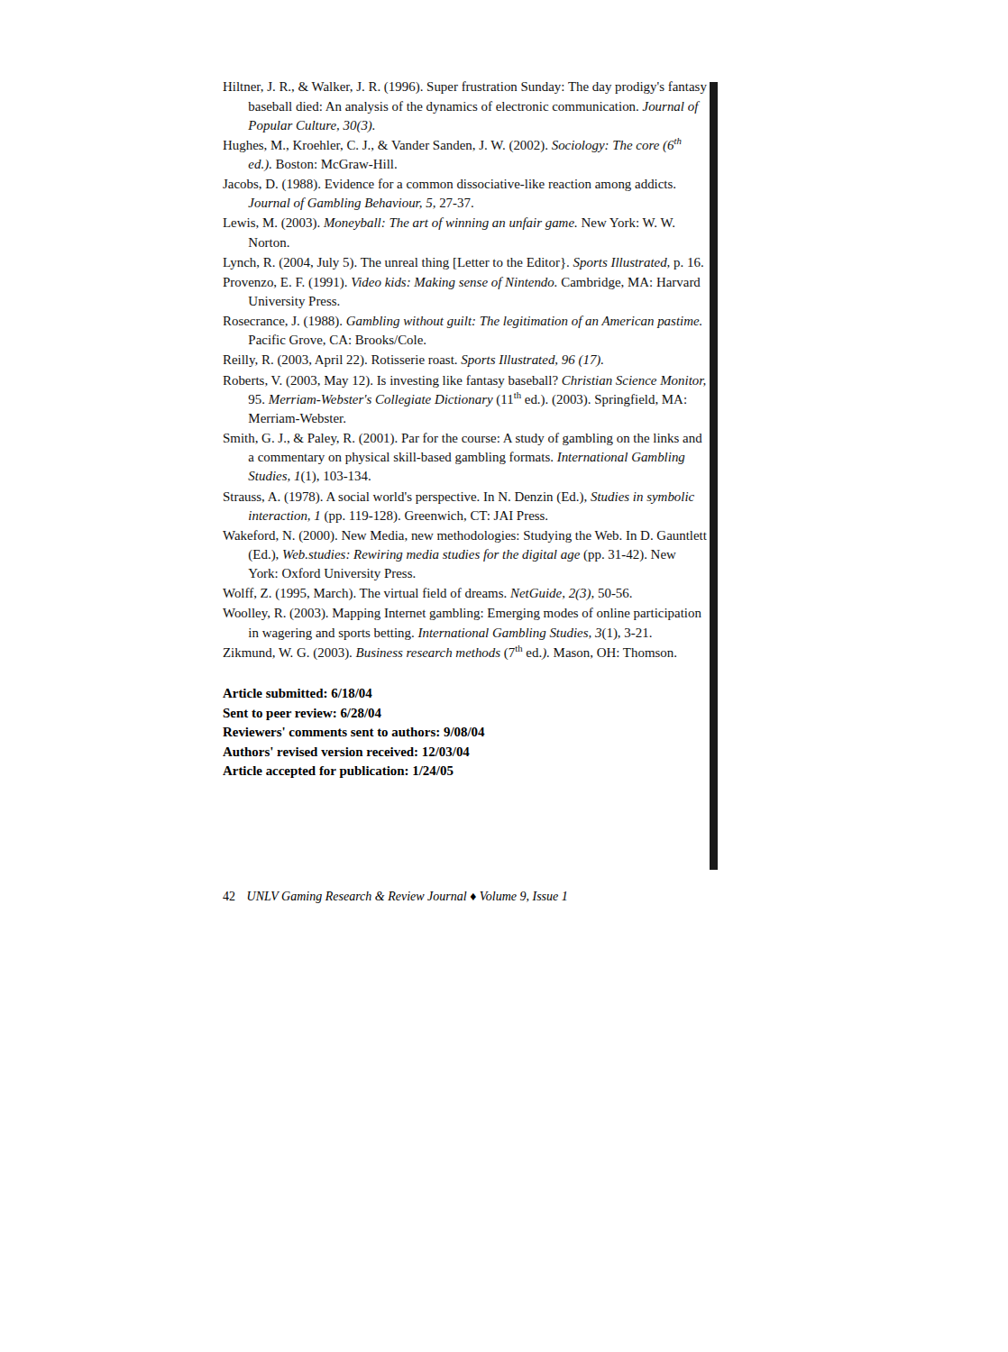Hiltner, J. R., & Walker, J. R. (1996). Super frustration Sunday: The day prodigy's fantasy baseball died: An analysis of the dynamics of electronic communication. Journal of Popular Culture, 30(3).
Hughes, M., Kroehler, C. J., & Vander Sanden, J. W. (2002). Sociology: The core (6th ed.). Boston: McGraw-Hill.
Jacobs, D. (1988). Evidence for a common dissociative-like reaction among addicts. Journal of Gambling Behaviour, 5, 27-37.
Lewis, M. (2003). Moneyball: The art of winning an unfair game. New York: W. W. Norton.
Lynch, R. (2004, July 5). The unreal thing [Letter to the Editor}. Sports Illustrated, p. 16.
Provenzo, E. F. (1991). Video kids: Making sense of Nintendo. Cambridge, MA: Harvard University Press.
Rosecrance, J. (1988). Gambling without guilt: The legitimation of an American pastime. Pacific Grove, CA: Brooks/Cole.
Reilly, R. (2003, April 22). Rotisserie roast. Sports Illustrated, 96 (17).
Roberts, V. (2003, May 12). Is investing like fantasy baseball? Christian Science Monitor, 95. Merriam-Webster's Collegiate Dictionary (11th ed.). (2003). Springfield, MA: Merriam-Webster.
Smith, G. J., & Paley, R. (2001). Par for the course: A study of gambling on the links and a commentary on physical skill-based gambling formats. International Gambling Studies, 1(1), 103-134.
Strauss, A. (1978). A social world's perspective. In N. Denzin (Ed.), Studies in symbolic interaction, 1 (pp. 119-128). Greenwich, CT: JAI Press.
Wakeford, N. (2000). New Media, new methodologies: Studying the Web. In D. Gauntlett (Ed.), Web.studies: Rewiring media studies for the digital age (pp. 31-42). New York: Oxford University Press.
Wolff, Z. (1995, March). The virtual field of dreams. NetGuide, 2(3), 50-56.
Woolley, R. (2003). Mapping Internet gambling: Emerging modes of online participation in wagering and sports betting. International Gambling Studies, 3(1), 3-21.
Zikmund, W. G. (2003). Business research methods (7th ed.). Mason, OH: Thomson.
Article submitted: 6/18/04
Sent to peer review: 6/28/04
Reviewers' comments sent to authors: 9/08/04
Authors' revised version received: 12/03/04
Article accepted for publication: 1/24/05
42 UNLV Gaming Research & Review Journal ♦ Volume 9, Issue 1